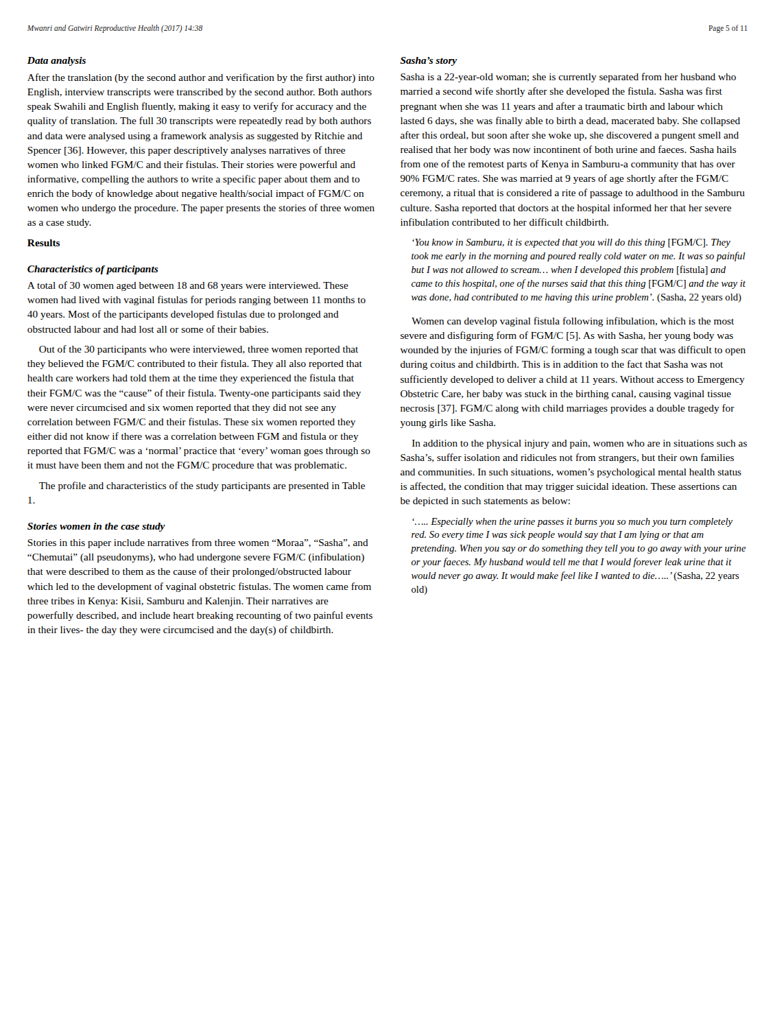Mwanri and Gatwiri Reproductive Health (2017) 14:38
Page 5 of 11
Data analysis
After the translation (by the second author and verification by the first author) into English, interview transcripts were transcribed by the second author. Both authors speak Swahili and English fluently, making it easy to verify for accuracy and the quality of translation. The full 30 transcripts were repeatedly read by both authors and data were analysed using a framework analysis as suggested by Ritchie and Spencer [36]. However, this paper descriptively analyses narratives of three women who linked FGM/C and their fistulas. Their stories were powerful and informative, compelling the authors to write a specific paper about them and to enrich the body of knowledge about negative health/social impact of FGM/C on women who undergo the procedure. The paper presents the stories of three women as a case study.
Results
Characteristics of participants
A total of 30 women aged between 18 and 68 years were interviewed. These women had lived with vaginal fistulas for periods ranging between 11 months to 40 years. Most of the participants developed fistulas due to prolonged and obstructed labour and had lost all or some of their babies.
Out of the 30 participants who were interviewed, three women reported that they believed the FGM/C contributed to their fistula. They all also reported that health care workers had told them at the time they experienced the fistula that their FGM/C was the “cause” of their fistula. Twenty-one participants said they were never circumcised and six women reported that they did not see any correlation between FGM/C and their fistulas. These six women reported they either did not know if there was a correlation between FGM and fistula or they reported that FGM/C was a ‘normal’ practice that ‘every’ woman goes through so it must have been them and not the FGM/C procedure that was problematic.
The profile and characteristics of the study participants are presented in Table 1.
Stories women in the case study
Stories in this paper include narratives from three women “Moraa”, “Sasha”, and “Chemutai” (all pseudonyms), who had undergone severe FGM/C (infibulation) that were described to them as the cause of their prolonged/obstructed labour which led to the development of vaginal obstetric fistulas. The women came from three tribes in Kenya: Kisii, Samburu and Kalenjin. Their narratives are powerfully described, and include heart breaking recounting of two painful events in their lives- the day they were circumcised and the day(s) of childbirth.
Sasha’s story
Sasha is a 22-year-old woman; she is currently separated from her husband who married a second wife shortly after she developed the fistula. Sasha was first pregnant when she was 11 years and after a traumatic birth and labour which lasted 6 days, she was finally able to birth a dead, macerated baby. She collapsed after this ordeal, but soon after she woke up, she discovered a pungent smell and realised that her body was now incontinent of both urine and faeces. Sasha hails from one of the remotest parts of Kenya in Samburu-a community that has over 90% FGM/C rates. She was married at 9 years of age shortly after the FGM/C ceremony, a ritual that is considered a rite of passage to adulthood in the Samburu culture. Sasha reported that doctors at the hospital informed her that her severe infibulation contributed to her difficult childbirth.
‘You know in Samburu, it is expected that you will do this thing [FGM/C]. They took me early in the morning and poured really cold water on me. It was so painful but I was not allowed to scream… when I developed this problem [fistula] and came to this hospital, one of the nurses said that this thing [FGM/C] and the way it was done, had contributed to me having this urine problem’. (Sasha, 22 years old)
Women can develop vaginal fistula following infibulation, which is the most severe and disfiguring form of FGM/C [5]. As with Sasha, her young body was wounded by the injuries of FGM/C forming a tough scar that was difficult to open during coitus and childbirth. This is in addition to the fact that Sasha was not sufficiently developed to deliver a child at 11 years. Without access to Emergency Obstetric Care, her baby was stuck in the birthing canal, causing vaginal tissue necrosis [37]. FGM/C along with child marriages provides a double tragedy for young girls like Sasha.
In addition to the physical injury and pain, women who are in situations such as Sasha’s, suffer isolation and ridicules not from strangers, but their own families and communities. In such situations, women’s psychological mental health status is affected, the condition that may trigger suicidal ideation. These assertions can be depicted in such statements as below:
‘….. Especially when the urine passes it burns you so much you turn completely red. So every time I was sick people would say that I am lying or that am pretending. When you say or do something they tell you to go away with your urine or your faeces. My husband would tell me that I would forever leak urine that it would never go away. It would make feel like I wanted to die…..’ (Sasha, 22 years old)